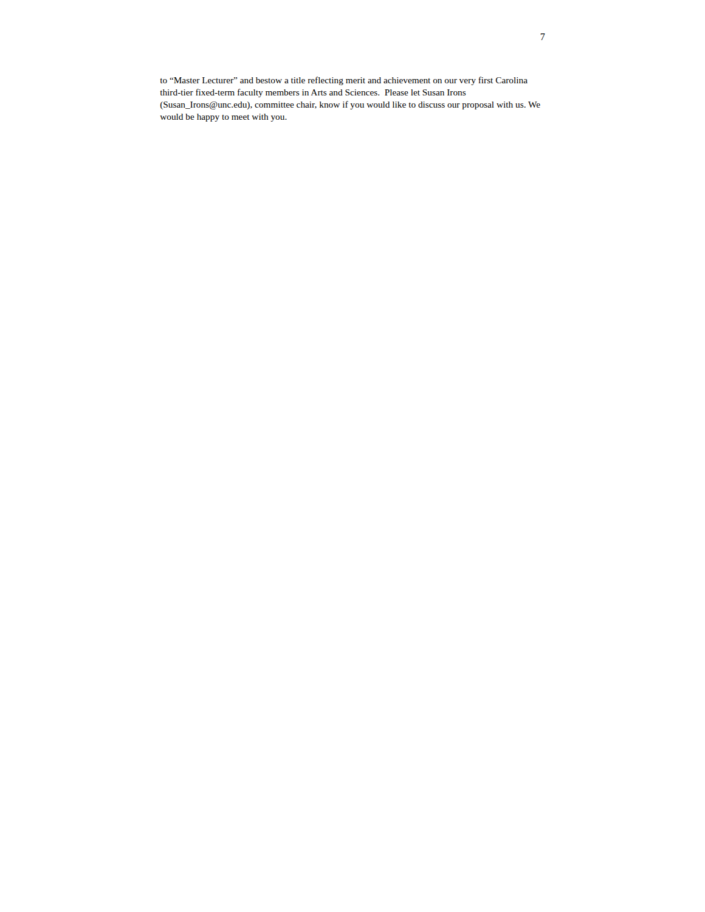7
to “Master Lecturer” and bestow a title reflecting merit and achievement on our very first Carolina third-tier fixed-term faculty members in Arts and Sciences. Please let Susan Irons (Susan_Irons@unc.edu), committee chair, know if you would like to discuss our proposal with us. We would be happy to meet with you.